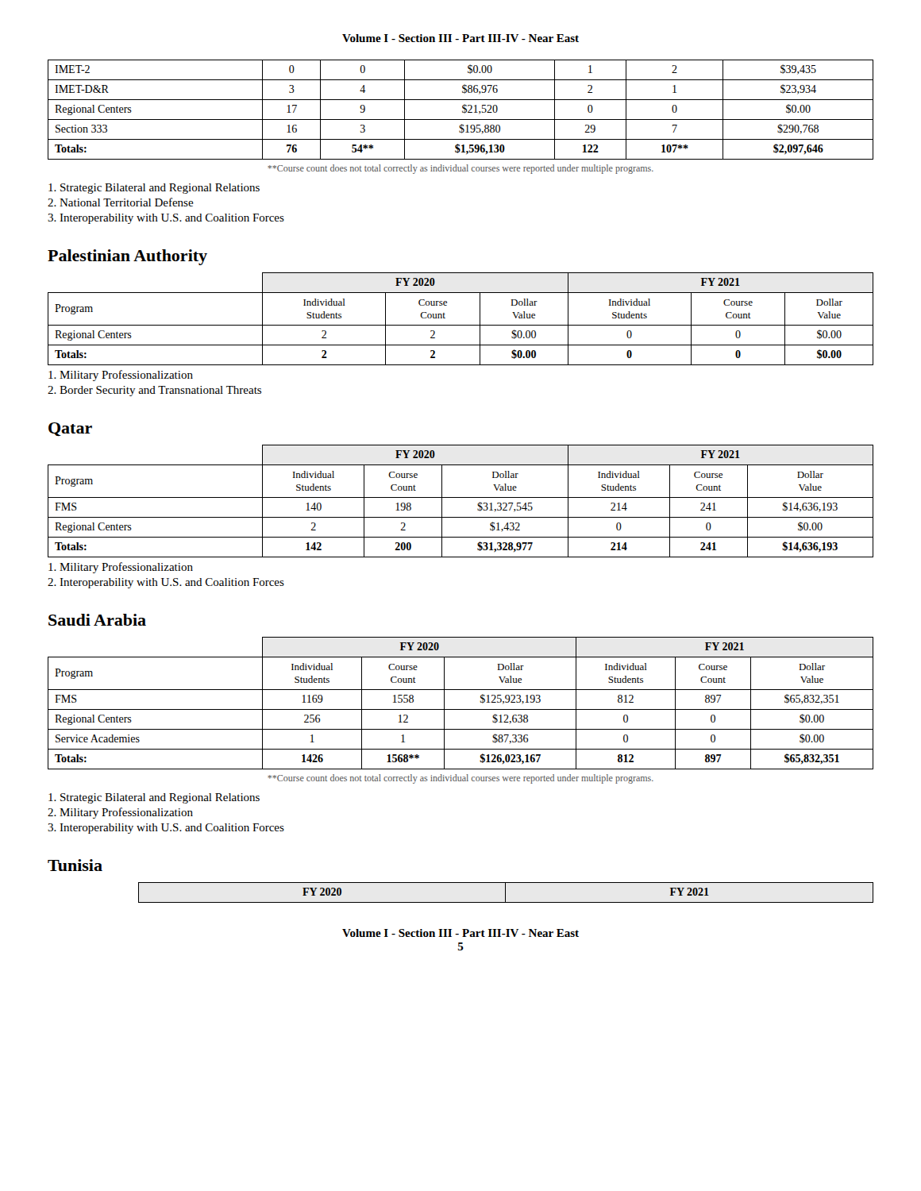Volume I - Section III - Part III-IV - Near East
| IMET-2 | 0 | 0 | $0.00 | 1 | 2 | $39,435 |
| IMET-D&R | 3 | 4 | $86,976 | 2 | 1 | $23,934 |
| Regional Centers | 17 | 9 | $21,520 | 0 | 0 | $0.00 |
| Section 333 | 16 | 3 | $195,880 | 29 | 7 | $290,768 |
| Totals: | 76 | 54** | $1,596,130 | 122 | 107** | $2,097,646 |
**Course count does not total correctly as individual courses were reported under multiple programs.
1. Strategic Bilateral and Regional Relations
2. National Territorial Defense
3. Interoperability with U.S. and Coalition Forces
Palestinian Authority
| | FY 2020 | FY 2021 |
| Program | Individual Students | Course Count | Dollar Value | Individual Students | Course Count | Dollar Value |
| Regional Centers | 2 | 2 | $0.00 | 0 | 0 | $0.00 |
| Totals: | 2 | 2 | $0.00 | 0 | 0 | $0.00 |
1. Military Professionalization
2. Border Security and Transnational Threats
Qatar
| | FY 2020 | FY 2021 |
| Program | Individual Students | Course Count | Dollar Value | Individual Students | Course Count | Dollar Value |
| FMS | 140 | 198 | $31,327,545 | 214 | 241 | $14,636,193 |
| Regional Centers | 2 | 2 | $1,432 | 0 | 0 | $0.00 |
| Totals: | 142 | 200 | $31,328,977 | 214 | 241 | $14,636,193 |
1. Military Professionalization
2. Interoperability with U.S. and Coalition Forces
Saudi Arabia
| | FY 2020 | FY 2021 |
| Program | Individual Students | Course Count | Dollar Value | Individual Students | Course Count | Dollar Value |
| FMS | 1169 | 1558 | $125,923,193 | 812 | 897 | $65,832,351 |
| Regional Centers | 256 | 12 | $12,638 | 0 | 0 | $0.00 |
| Service Academies | 1 | 1 | $87,336 | 0 | 0 | $0.00 |
| Totals: | 1426 | 1568** | $126,023,167 | 812 | 897 | $65,832,351 |
**Course count does not total correctly as individual courses were reported under multiple programs.
1. Strategic Bilateral and Regional Relations
2. Military Professionalization
3. Interoperability with U.S. and Coalition Forces
Tunisia
| | FY 2020 | FY 2021 |
Volume I - Section III - Part III-IV - Near East
5